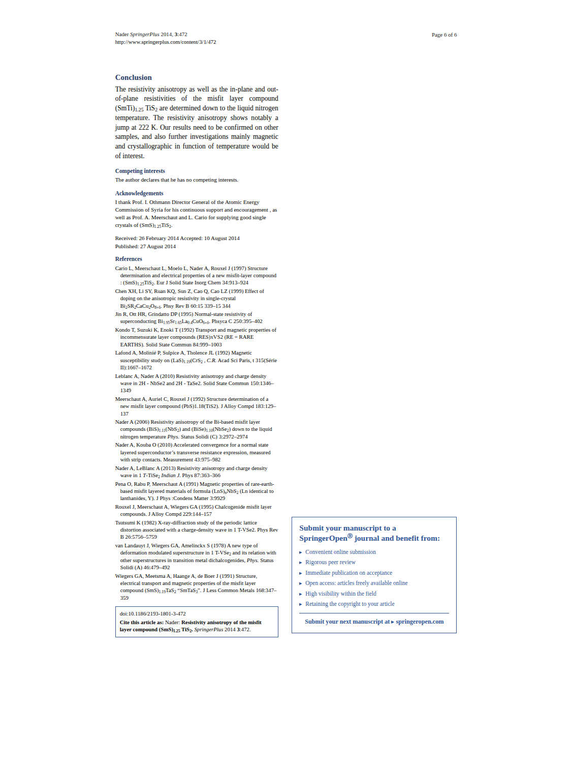Nader SpringerPlus 2014, 3:472
http://www.springerplus.com/content/3/1/472
Page 6 of 6
Conclusion
The resistivity anisotropy as well as the in-plane and out-of-plane resistivities of the misfit layer compound (SmTi)1.25 TiS2 are determined down to the liquid nitrogen temperature. The resistivity anisotropy shows notably a jump at 222 K. Our results need to be confirmed on other samples, and also further investigations mainly magnetic and crystallographic in function of temperature would be of interest.
Competing interests
The author declares that he has no competing interests.
Acknowledgements
I thank Prof. I. Othmann Director General of the Atomic Energy Commission of Syria for his continuous support and encouragement , as well as Prof. A. Meerschaut and L. Cario for supplying good single crystals of (SmS)1.25TiS2.
Received: 26 February 2014 Accepted: 10 August 2014
Published: 27 August 2014
References
Cario L, Meerschaut L, Moelo L, Nader A, Rouxel J (1997) Structure determination and electrical properties of a new misfit-layer compound : (SmS)1.25TiS2. Eur J Solid State Inorg Chem 34:913–924
Chen XH, Li SY, Ruan KQ, Sun Z, Cao Q, Cao LZ (1999) Effect of doping on the anisotropic resistivity in single-crystal Bi2SR2CaCu2O8+δ. Phsy Rev B 60:15 339–15 344
Jin R, Ott HR, Grindatto DP (1995) Normal-state resistivity of superconducting Bi1.95Sr1.65La0.4CuO6+δ. Phsyca C 250:395–402
Kondo T, Suzuki K, Enoki T (1992) Transport and magnetic properties of incommensurate layer compounds (RES)xVS2 (RE = RARE EARTHS). Solid State Commun 84:999–1003
Lafond A, Molinié P, Sulpice A, Tholence JL (1992) Magnetic susceptibility study on (LaS)1.19(CrS2 , C.R. Acad Sci Paris, t 315(Série II):1667–1672
Leblanc A, Nader A (2010) Resistivity anisotropy and charge density wave in 2H - NbSe2 and 2H - TaSe2. Solid State Commun 150:1346–1349
Meerschaut A, Auriel C, Rouxel J (1992) Structure determination of a new misfit layer compound (PbS)1.18(TiS2). J Alloy Compd 183:129–137
Nader A (2006) Resistivity anisotropy of the Bi-based misfit layer compounds (BiS)1.11(NbS2) and (BiSe)1.10(NbSe2) down to the liquid nitrogen temperature Phys. Status Solidi (C) 3:2972–2974
Nader A, Kouba O (2010) Accelerated convergence for a normal state layered superconductor’s transverse resistance expression, measured with strip contacts. Measurement 43:975–982
Nader A, LeBlanc A (2013) Resistivity anisotropy and charge density wave in 1 T-TiSe2 Indian J. Phys 87:363–366
Pena O, Rabu P, Meerschaut A (1991) Magnetic properties of rare-earth-based misfit layered materials of formula (LnS)nNbS2 (Ln identical to lanthanides, Y). J Phys :Condens Matter 3:9929
Rouxel J, Meerschaut A, Wiegers GA (1995) Chalcogenide misfit layer compounds. J Alloy Compd 229:144–157
Tsutsumi K (1982) X-ray-diffraction study of the periodic lattice distortion associated with a charge-density wave in 1 T-VSe2. Phys Rev B 26:5756–5759
van Landauyt J, Wiegers GA, Amelinckx S (1978) A new type of deformation modulated superstructure in 1 T-VSe2 and its relation with other superstructures in transition metal dichalcogenides, Phys. Status Solidi (A) 46:479–492
Wiegers GA, Meetsma A, Haange A, de Boer J (1991) Structure, electrical transport and magnetic properties of the misfit layer compound (SmS)1.19TaS2 “SmTaS3”. J Less Common Metals 168:347–359
doi:10.1186/2193-1801-3-472
Cite this article as: Nader: Resistivity anisotropy of the misfit layer compound (SmS)1.25 TiS2. SpringerPlus 2014 3:472.
Submit your manuscript to a SpringerOpenⓇ journal and benefit from:
Convenient online submission
Rigorous peer review
Immediate publication on acceptance
Open access: articles freely available online
High visibility within the field
Retaining the copyright to your article
Submit your next manuscript at ▸ springeropen.com